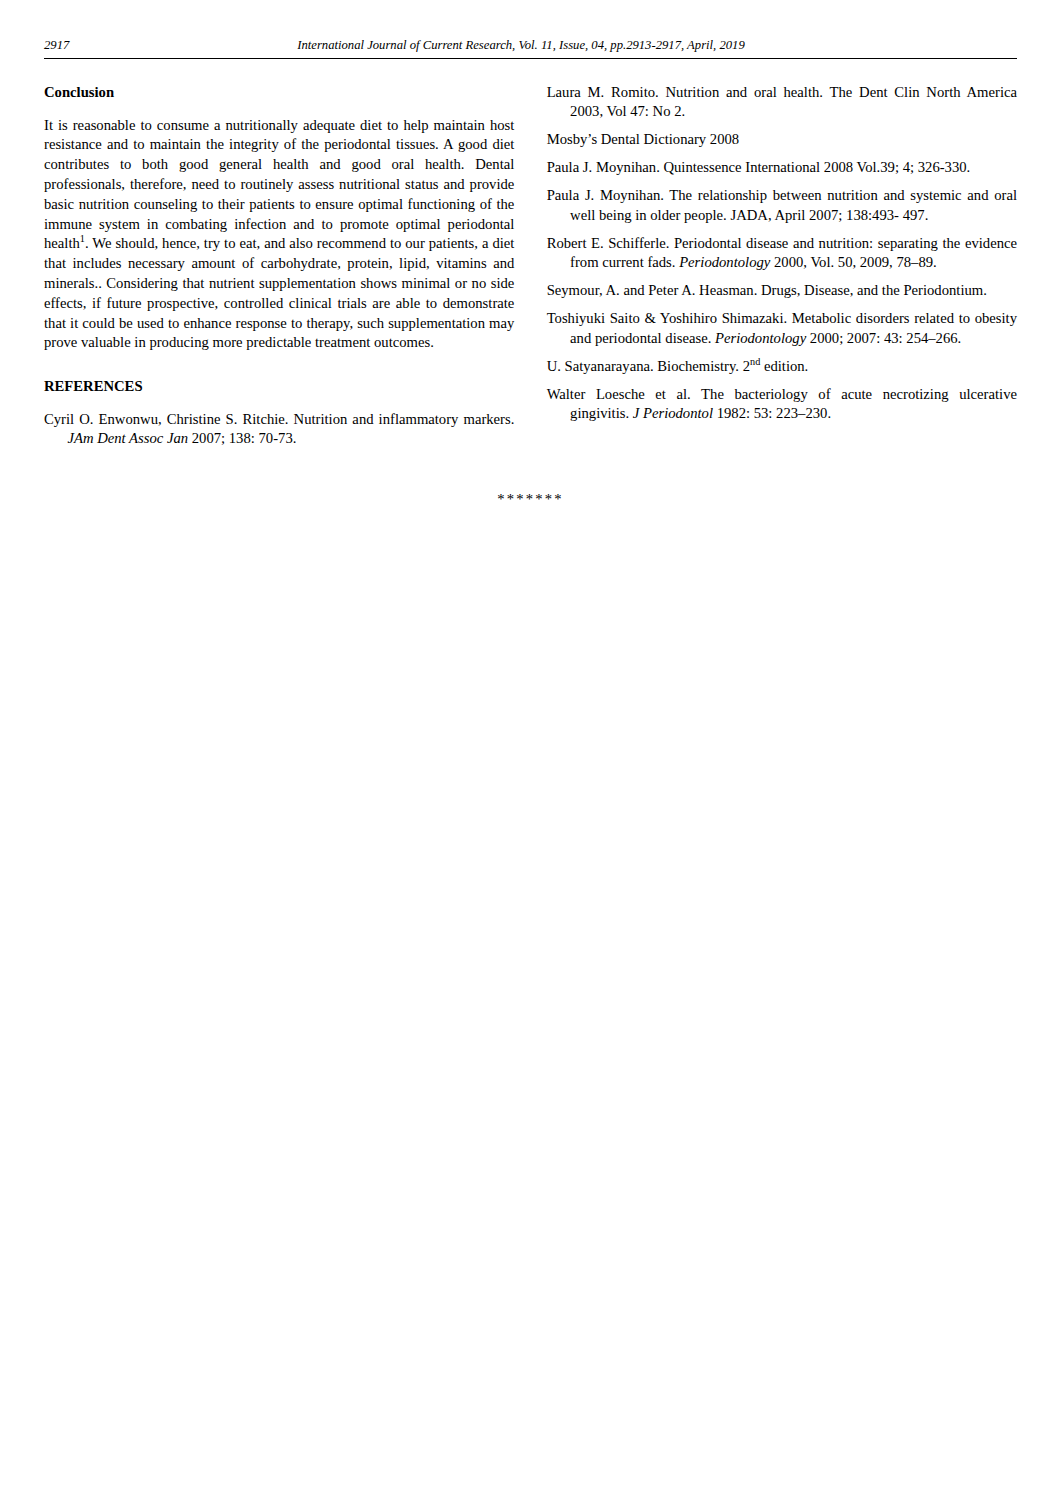2917 International Journal of Current Research, Vol. 11, Issue, 04, pp.2913-2917, April, 2019
Conclusion
It is reasonable to consume a nutritionally adequate diet to help maintain host resistance and to maintain the integrity of the periodontal tissues. A good diet contributes to both good general health and good oral health. Dental professionals, therefore, need to routinely assess nutritional status and provide basic nutrition counseling to their patients to ensure optimal functioning of the immune system in combating infection and to promote optimal periodontal health1. We should, hence, try to eat, and also recommend to our patients, a diet that includes necessary amount of carbohydrate, protein, lipid, vitamins and minerals.. Considering that nutrient supplementation shows minimal or no side effects, if future prospective, controlled clinical trials are able to demonstrate that it could be used to enhance response to therapy, such supplementation may prove valuable in producing more predictable treatment outcomes.
REFERENCES
Cyril O. Enwonwu, Christine S. Ritchie. Nutrition and inflammatory markers. JAm Dent Assoc Jan 2007; 138: 70-73.
Laura M. Romito. Nutrition and oral health. The Dent Clin North America 2003, Vol 47: No 2.
Mosby’s Dental Dictionary 2008
Paula J. Moynihan. Quintessence International 2008 Vol.39; 4; 326-330.
Paula J. Moynihan. The relationship between nutrition and systemic and oral well being in older people. JADA, April 2007; 138:493- 497.
Robert E. Schifferle. Periodontal disease and nutrition: separating the evidence from current fads. Periodontology 2000, Vol. 50, 2009, 78–89.
Seymour, A. and Peter A. Heasman. Drugs, Disease, and the Periodontium.
Toshiyuki Saito & Yoshihiro Shimazaki. Metabolic disorders related to obesity and periodontal disease. Periodontology 2000; 2007: 43: 254–266.
U. Satyanarayana. Biochemistry. 2nd edition.
Walter Loesche et al. The bacteriology of acute necrotizing ulcerative gingivitis. J Periodontol 1982: 53: 223–230.
*******